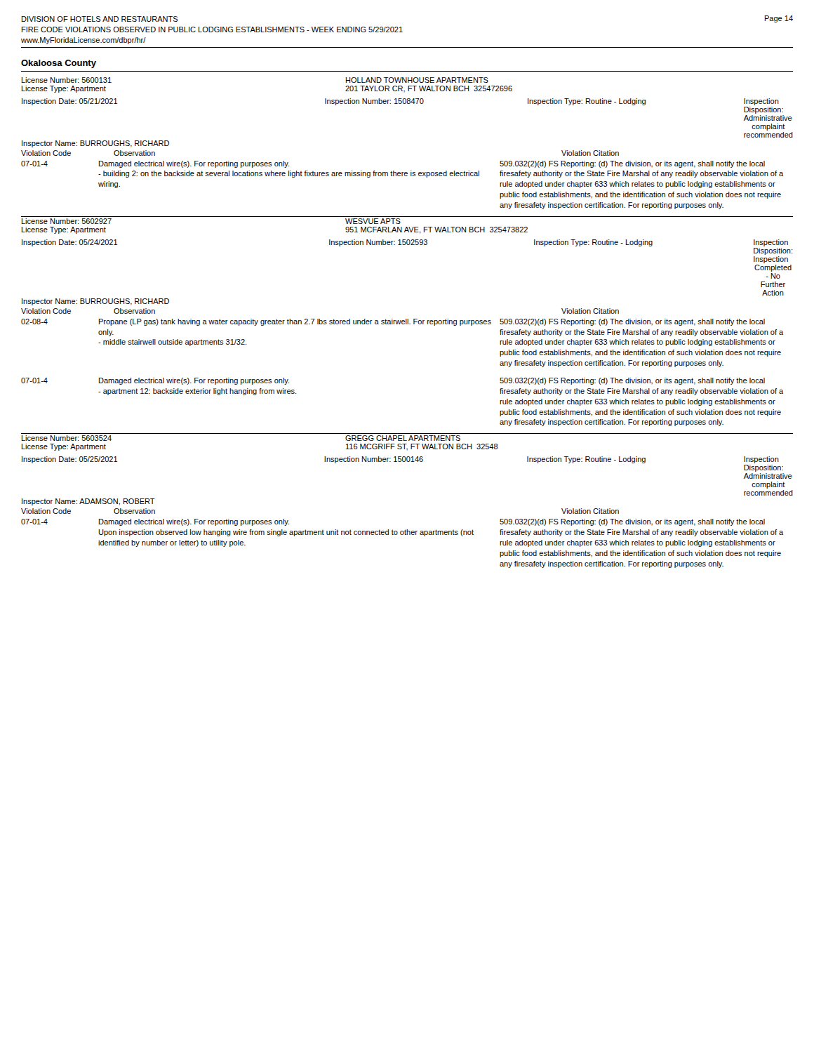Page 14
DIVISION OF HOTELS AND RESTAURANTS
FIRE CODE VIOLATIONS OBSERVED IN PUBLIC LODGING ESTABLISHMENTS - WEEK ENDING 5/29/2021
www.MyFloridaLicense.com/dbpr/hr/
Okaloosa County
| License Number: 5600131 | HOLLAND TOWNHOUSE APARTMENTS |
| License Type: Apartment | 201 TAYLOR CR, FT WALTON BCH 325472696 |
| Inspection Date: 05/21/2021 | Inspection Number: 1508470 | Inspection Type: Routine - Lodging | Inspection Disposition: Administrative complaint recommended |
| Inspector Name: BURROUGHS, RICHARD | | | |
| Violation Code | Observation | Violation Citation |
| 07-01-4 | Damaged electrical wire(s). For reporting purposes only. - building 2: on the backside at several locations where light fixtures are missing from there is exposed electrical wiring. | 509.032(2)(d) FS Reporting: (d) The division, or its agent, shall notify the local firesafety authority or the State Fire Marshal of any readily observable violation of a rule adopted under chapter 633 which relates to public lodging establishments or public food establishments, and the identification of such violation does not require any firesafety inspection certification. For reporting purposes only. |
| License Number: 5602927 | WESVUE APTS |
| License Type: Apartment | 951 MCFARLAN AVE, FT WALTON BCH 325473822 |
| Inspection Date: 05/24/2021 | Inspection Number: 1502593 | Inspection Type: Routine - Lodging | Inspection Disposition: Inspection Completed - No Further Action |
| Inspector Name: BURROUGHS, RICHARD | | | |
| Violation Code | Observation | Violation Citation |
| 02-08-4 | Propane (LP gas) tank having a water capacity greater than 2.7 lbs stored under a stairwell. For reporting purposes only. - middle stairwell outside apartments 31/32. | 509.032(2)(d) FS Reporting: (d) The division, or its agent, shall notify the local firesafety authority or the State Fire Marshal of any readily observable violation of a rule adopted under chapter 633 which relates to public lodging establishments or public food establishments, and the identification of such violation does not require any firesafety inspection certification. For reporting purposes only. |
| 07-01-4 | Damaged electrical wire(s). For reporting purposes only. - apartment 12: backside exterior light hanging from wires. | 509.032(2)(d) FS Reporting: (d) The division, or its agent, shall notify the local firesafety authority or the State Fire Marshal of any readily observable violation of a rule adopted under chapter 633 which relates to public lodging establishments or public food establishments, and the identification of such violation does not require any firesafety inspection certification. For reporting purposes only. |
| License Number: 5603524 | GREGG CHAPEL APARTMENTS |
| License Type: Apartment | 116 MCGRIFF ST, FT WALTON BCH 32548 |
| Inspection Date: 05/25/2021 | Inspection Number: 1500146 | Inspection Type: Routine - Lodging | Inspection Disposition: Administrative complaint recommended |
| Inspector Name: ADAMSON, ROBERT | | | |
| Violation Code | Observation | Violation Citation |
| 07-01-4 | Damaged electrical wire(s). For reporting purposes only. Upon inspection observed low hanging wire from single apartment unit not connected to other apartments (not identified by number or letter) to utility pole. | 509.032(2)(d) FS Reporting: (d) The division, or its agent, shall notify the local firesafety authority or the State Fire Marshal of any readily observable violation of a rule adopted under chapter 633 which relates to public lodging establishments or public food establishments, and the identification of such violation does not require any firesafety inspection certification. For reporting purposes only. |